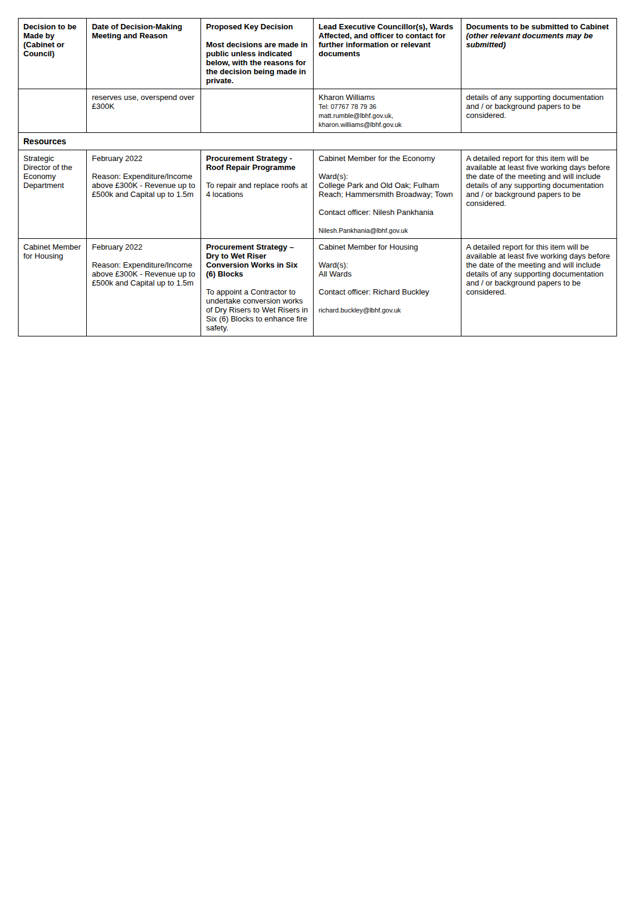| Decision to be Made by (Cabinet or Council) | Date of Decision-Making Meeting and Reason | Proposed Key Decision Most decisions are made in public unless indicated below, with the reasons for the decision being made in private. | Lead Executive Councillor(s), Wards Affected, and officer to contact for further information or relevant documents | Documents to be submitted to Cabinet (other relevant documents may be submitted) |
| --- | --- | --- | --- | --- |
| | reserves use, overspend over £300K | | Kharon Williams Tel: 07767 78 79 36 matt.rumble@lbhf.gov.uk, kharon.williams@lbhf.gov.uk | details of any supporting documentation and / or background papers to be considered. |
| Resources |
| Strategic Director of the Economy Department | February 2022 Reason: Expenditure/Income above £300K - Revenue up to £500k and Capital up to 1.5m | Procurement Strategy - Roof Repair Programme To repair and replace roofs at 4 locations | Cabinet Member for the Economy Ward(s): College Park and Old Oak; Fulham Reach; Hammersmith Broadway; Town Contact officer: Nilesh Pankhania Nilesh.Pankhania@lbhf.gov.uk | A detailed report for this item will be available at least five working days before the date of the meeting and will include details of any supporting documentation and / or background papers to be considered. |
| Cabinet Member for Housing | February 2022 Reason: Expenditure/Income above £300K - Revenue up to £500k and Capital up to 1.5m | Procurement Strategy – Dry to Wet Riser Conversion Works in Six (6) Blocks To appoint a Contractor to undertake conversion works of Dry Risers to Wet Risers in Six (6) Blocks to enhance fire safety. | Cabinet Member for Housing Ward(s): All Wards Contact officer: Richard Buckley richard.buckley@lbhf.gov.uk | A detailed report for this item will be available at least five working days before the date of the meeting and will include details of any supporting documentation and / or background papers to be considered. |